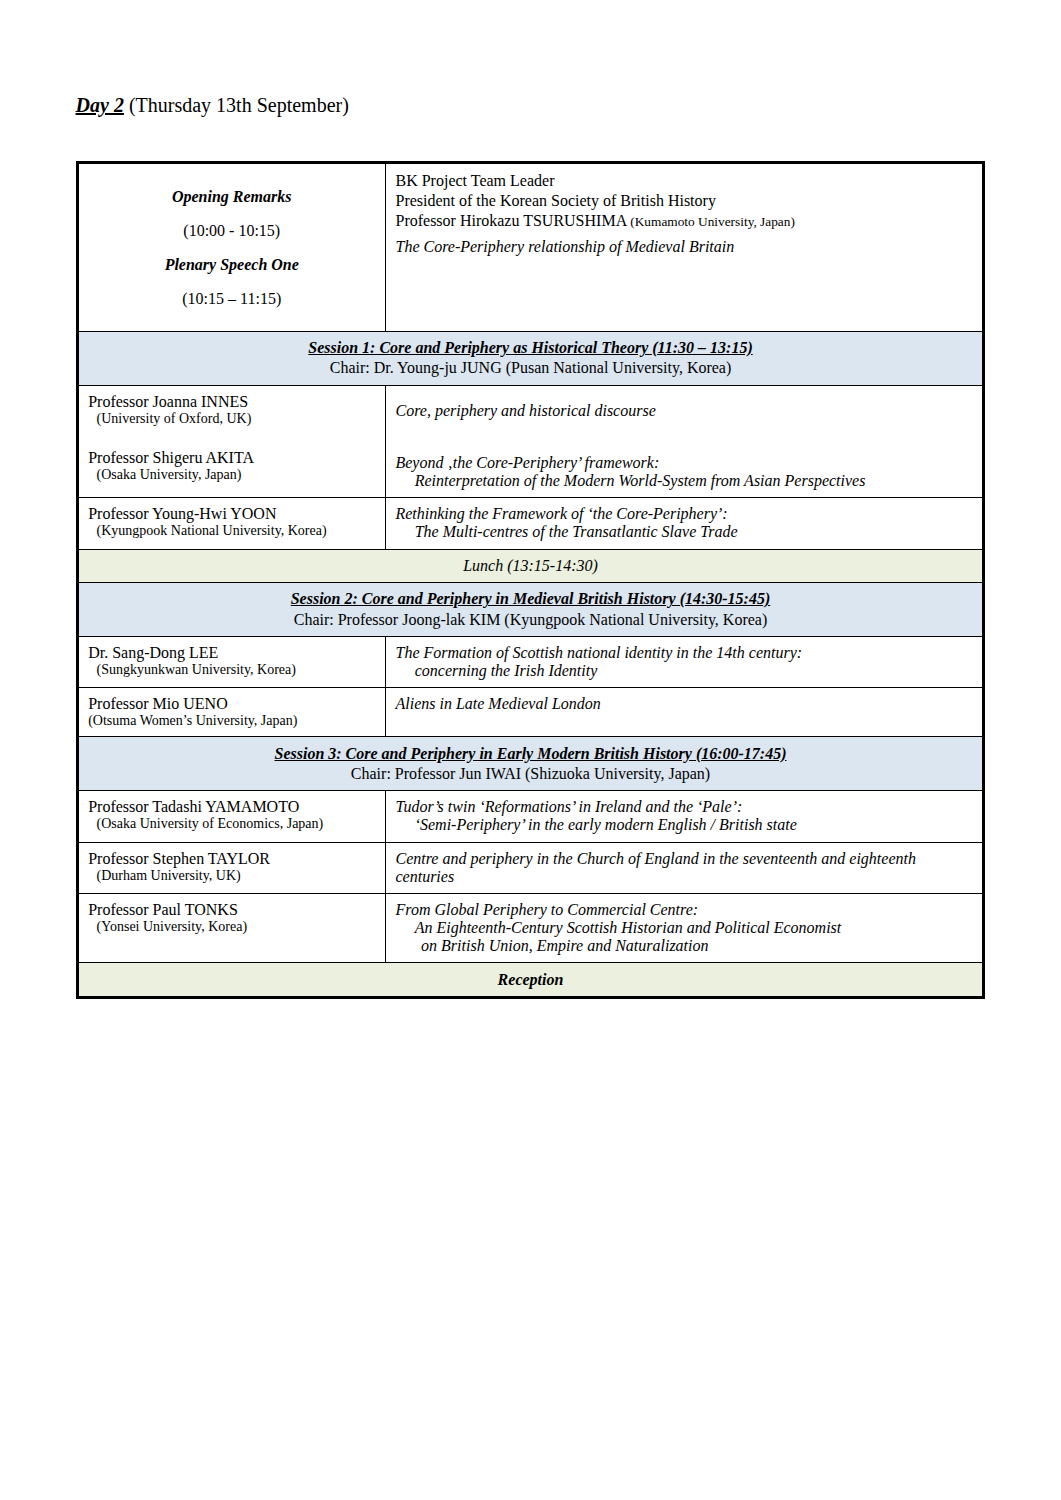Day 2 (Thursday 13th September)
| Opening Remarks (10:00 - 10:15) Plenary Speech One (10:15 – 11:15) | BK Project Team Leader President of the Korean Society of British History Professor Hirokazu TSURUSHIMA (Kumamoto University, Japan) The Core-Periphery relationship of Medieval Britain |
| Session 1: Core and Periphery as Historical Theory (11:30 – 13:15) Chair: Dr. Young-ju JUNG (Pusan National University, Korea) |
| Professor Joanna INNES (University of Oxford, UK) Professor Shigeru AKITA (Osaka University, Japan) | Core, periphery and historical discourse Beyond ‚the Core-Periphery’ framework: Reinterpretation of the Modern World-System from Asian Perspectives |
| Professor Young-Hwi YOON (Kyungpook National University, Korea) | Rethinking the Framework of ‘the Core-Periphery’: The Multi-centres of the Transatlantic Slave Trade |
| Lunch (13:15-14:30) |
| Session 2: Core and Periphery in Medieval British History (14:30-15:45) Chair: Professor Joong-lak KIM (Kyungpook National University, Korea) |
| Dr. Sang-Dong LEE (Sungkyunkwan University, Korea) | The Formation of Scottish national identity in the 14th century: concerning the Irish Identity |
| Professor Mio UENO (Otsuma Women’s University, Japan) | Aliens in Late Medieval London |
| Session 3: Core and Periphery in Early Modern British History (16:00-17:45) Chair: Professor Jun IWAI (Shizuoka University, Japan) |
| Professor Tadashi YAMAMOTO (Osaka University of Economics, Japan) | Tudor’s twin ‘Reformations’ in Ireland and the ‘Pale’: ‘Semi-Periphery’ in the early modern English / British state |
| Professor Stephen TAYLOR (Durham University, UK) | Centre and periphery in the Church of England in the seventeenth and eighteenth centuries |
| Professor Paul TONKS (Yonsei University, Korea) | From Global Periphery to Commercial Centre: An Eighteenth-Century Scottish Historian and Political Economist on British Union, Empire and Naturalization |
| Reception |